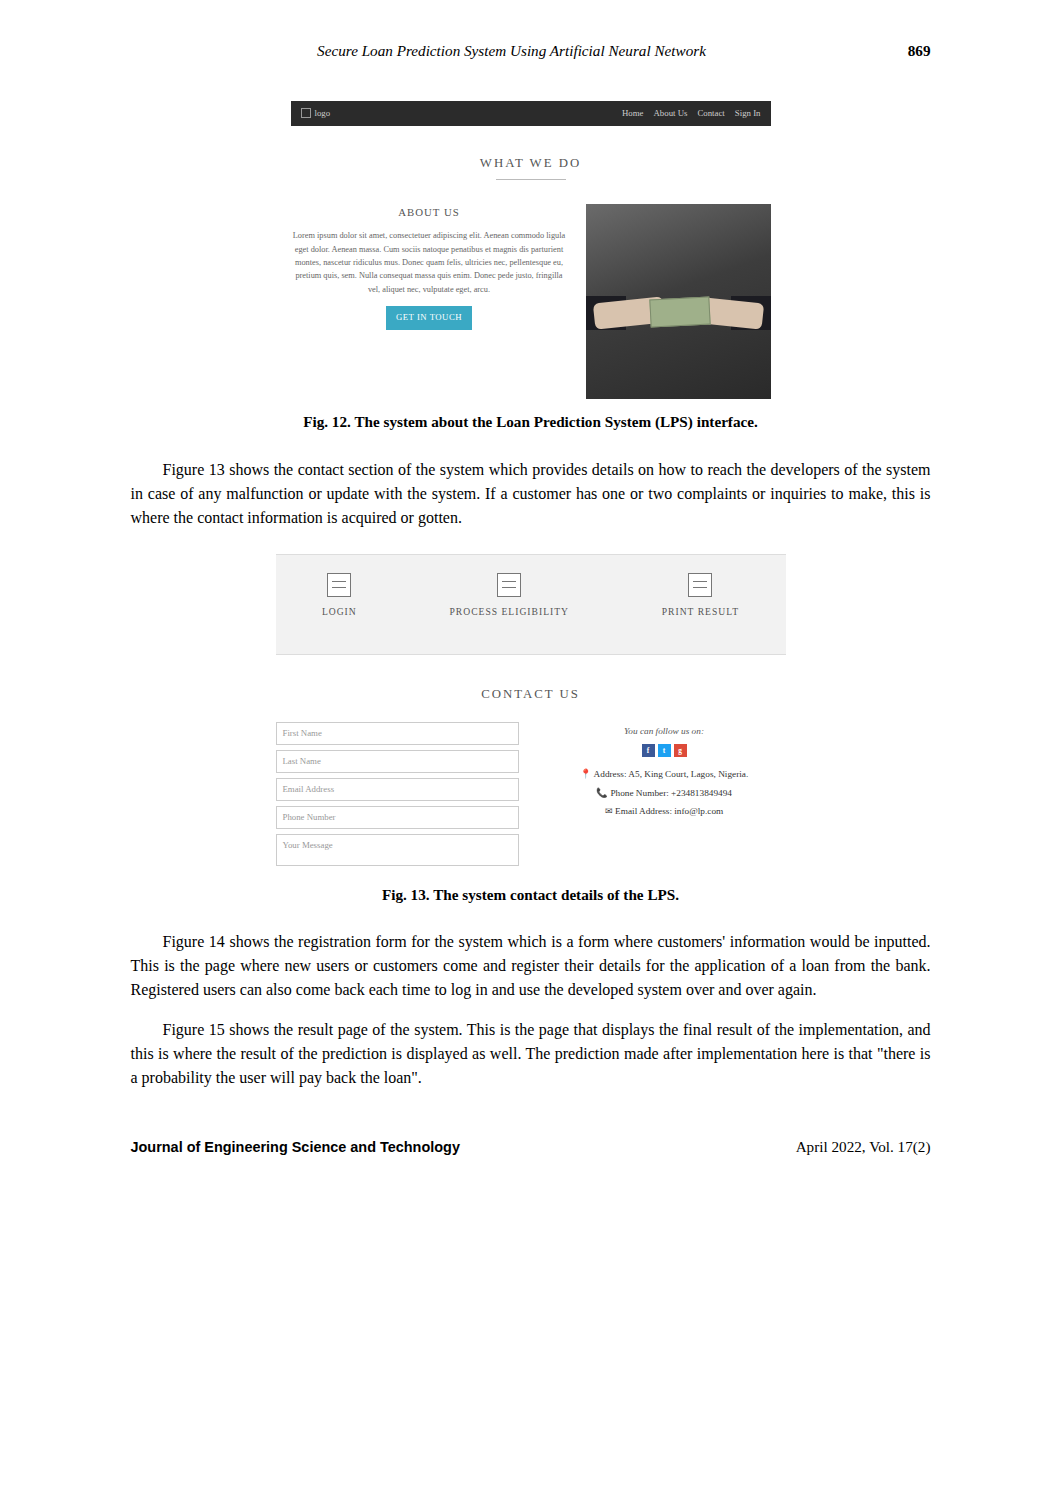Secure Loan Prediction System Using Artificial Neural Network
869
logo
Home About Us Contact Sign In
WHAT WE DO
ABOUT US
Lorem ipsum dolor sit amet, consectetuer adipiscing elit. Aenean commodo ligula eget dolor. Aenean massa. Cum sociis natoque penatibus et magnis dis parturient montes, nascetur ridiculus mus. Donec quam felis, ultricies nec, pellentesque eu, pretium quis, sem. Nulla consequat massa quis enim. Donec pede justo, fringilla vel, aliquet nec, vulputate eget, arcu.
GET IN TOUCH
Fig. 12. The system about the Loan Prediction System (LPS) interface.
Figure 13 shows the contact section of the system which provides details on how to reach the developers of the system in case of any malfunction or update with the system. If a customer has one or two complaints or inquiries to make, this is where the contact information is acquired or gotten.
LOGIN
PROCESS ELIGIBILITY
PRINT RESULT
CONTACT US
First Name
Last Name
Email Address
Phone Number
Your Message
You can follow us on:
ftg
Address: A5, King Court, Lagos, Nigeria. Phone Number: +234813849494 Email Address: info@lp.com
Fig. 13. The system contact details of the LPS.
Figure 14 shows the registration form for the system which is a form where customers' information would be inputted. This is the page where new users or customers come and register their details for the application of a loan from the bank. Registered users can also come back each time to log in and use the developed system over and over again.
Figure 15 shows the result page of the system. This is the page that displays the final result of the implementation, and this is where the result of the prediction is displayed as well. The prediction made after implementation here is that "there is a probability the user will pay back the loan".
Journal of Engineering Science and Technology
April 2022, Vol. 17(2)